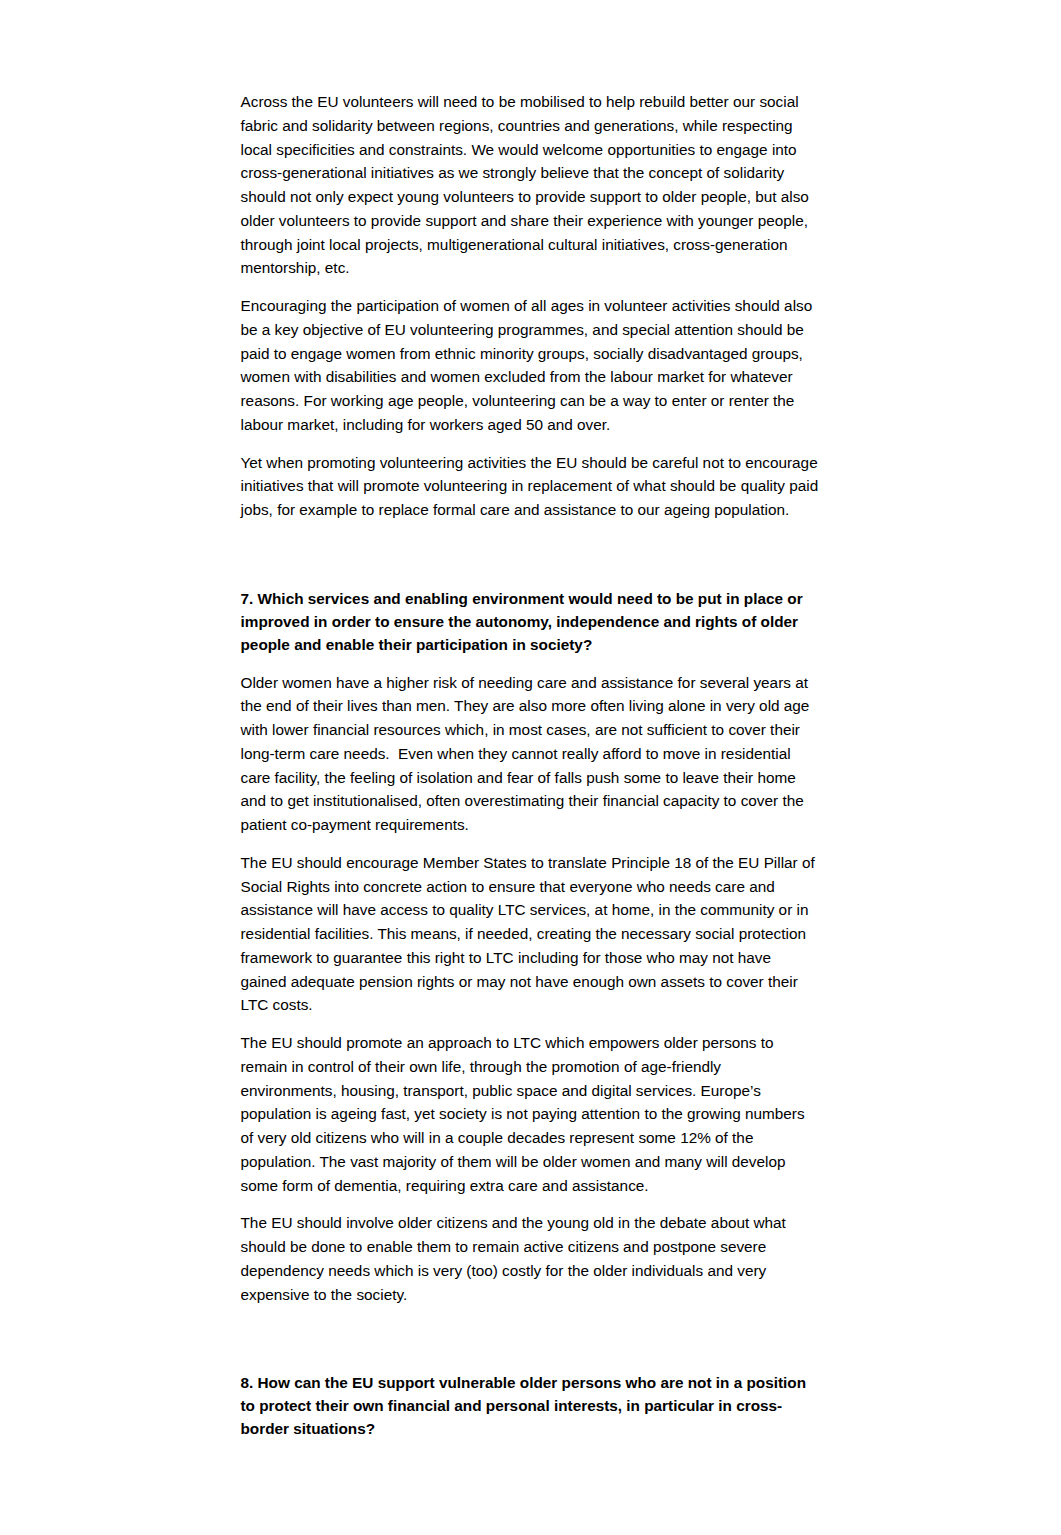Across the EU volunteers will need to be mobilised to help rebuild better our social fabric and solidarity between regions, countries and generations, while respecting local specificities and constraints. We would welcome opportunities to engage into cross-generational initiatives as we strongly believe that the concept of solidarity should not only expect young volunteers to provide support to older people, but also older volunteers to provide support and share their experience with younger people, through joint local projects, multigenerational cultural initiatives, cross-generation mentorship, etc.
Encouraging the participation of women of all ages in volunteer activities should also be a key objective of EU volunteering programmes, and special attention should be paid to engage women from ethnic minority groups, socially disadvantaged groups, women with disabilities and women excluded from the labour market for whatever reasons. For working age people, volunteering can be a way to enter or renter the labour market, including for workers aged 50 and over.
Yet when promoting volunteering activities the EU should be careful not to encourage initiatives that will promote volunteering in replacement of what should be quality paid jobs, for example to replace formal care and assistance to our ageing population.
7. Which services and enabling environment would need to be put in place or improved in order to ensure the autonomy, independence and rights of older people and enable their participation in society?
Older women have a higher risk of needing care and assistance for several years at the end of their lives than men. They are also more often living alone in very old age with lower financial resources which, in most cases, are not sufficient to cover their long-term care needs. Even when they cannot really afford to move in residential care facility, the feeling of isolation and fear of falls push some to leave their home and to get institutionalised, often overestimating their financial capacity to cover the patient co-payment requirements.
The EU should encourage Member States to translate Principle 18 of the EU Pillar of Social Rights into concrete action to ensure that everyone who needs care and assistance will have access to quality LTC services, at home, in the community or in residential facilities. This means, if needed, creating the necessary social protection framework to guarantee this right to LTC including for those who may not have gained adequate pension rights or may not have enough own assets to cover their LTC costs.
The EU should promote an approach to LTC which empowers older persons to remain in control of their own life, through the promotion of age-friendly environments, housing, transport, public space and digital services. Europe’s population is ageing fast, yet society is not paying attention to the growing numbers of very old citizens who will in a couple decades represent some 12% of the population. The vast majority of them will be older women and many will develop some form of dementia, requiring extra care and assistance.
The EU should involve older citizens and the young old in the debate about what should be done to enable them to remain active citizens and postpone severe dependency needs which is very (too) costly for the older individuals and very expensive to the society.
8. How can the EU support vulnerable older persons who are not in a position to protect their own financial and personal interests, in particular in cross-border situations?